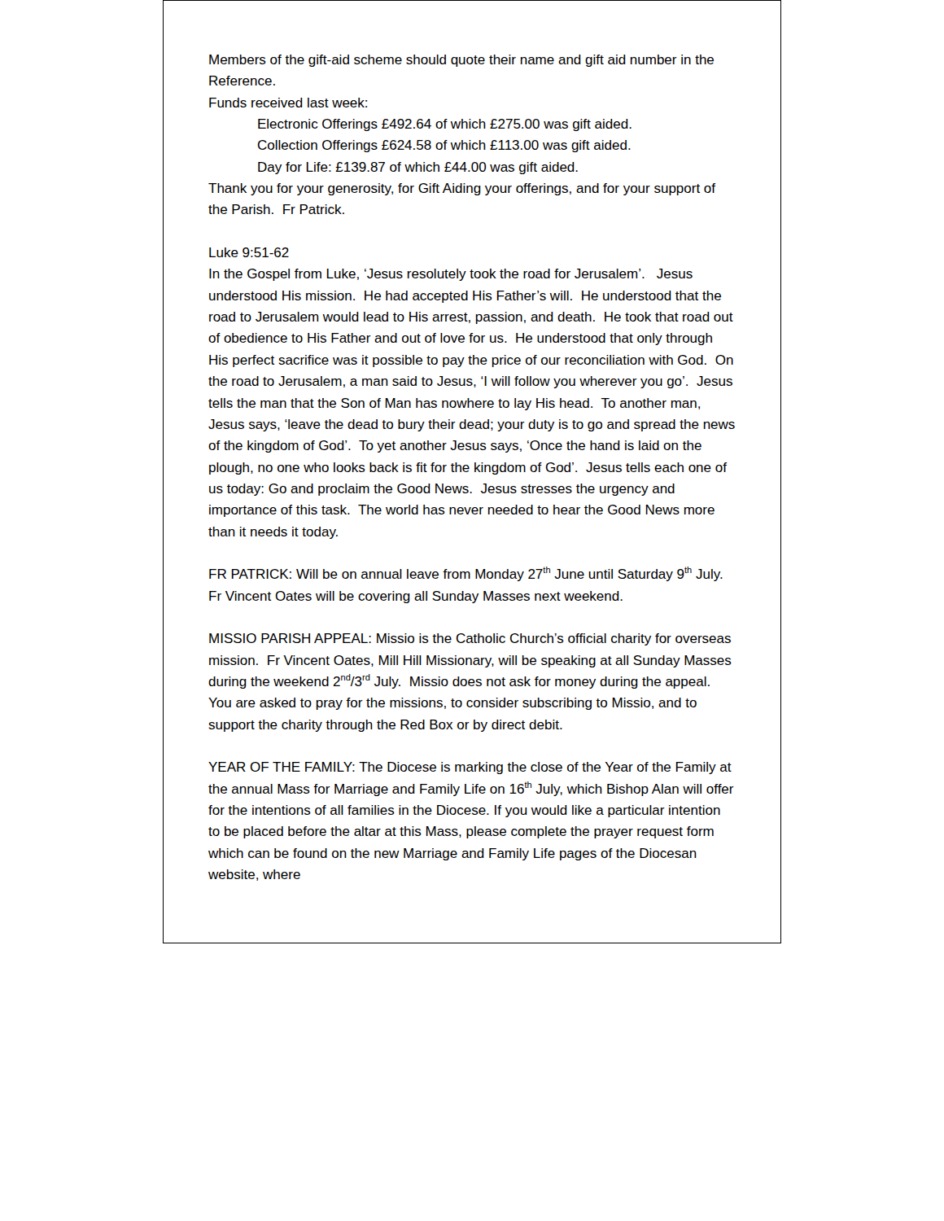Members of the gift-aid scheme should quote their name and gift aid number in the Reference.
Funds received last week:
Electronic Offerings £492.64 of which £275.00 was gift aided.
Collection Offerings £624.58 of which £113.00 was gift aided.
Day for Life: £139.87 of which £44.00 was gift aided.
Thank you for your generosity, for Gift Aiding your offerings, and for your support of the Parish. Fr Patrick.
Luke 9:51-62
In the Gospel from Luke, ‘Jesus resolutely took the road for Jerusalem’. Jesus understood His mission. He had accepted His Father’s will. He understood that the road to Jerusalem would lead to His arrest, passion, and death. He took that road out of obedience to His Father and out of love for us. He understood that only through His perfect sacrifice was it possible to pay the price of our reconciliation with God. On the road to Jerusalem, a man said to Jesus, ‘I will follow you wherever you go’. Jesus tells the man that the Son of Man has nowhere to lay His head. To another man, Jesus says, ‘leave the dead to bury their dead; your duty is to go and spread the news of the kingdom of God’. To yet another Jesus says, ‘Once the hand is laid on the plough, no one who looks back is fit for the kingdom of God’. Jesus tells each one of us today: Go and proclaim the Good News. Jesus stresses the urgency and importance of this task. The world has never needed to hear the Good News more than it needs it today.
FR PATRICK: Will be on annual leave from Monday 27th June until Saturday 9th July. Fr Vincent Oates will be covering all Sunday Masses next weekend.
MISSIO PARISH APPEAL: Missio is the Catholic Church’s official charity for overseas mission. Fr Vincent Oates, Mill Hill Missionary, will be speaking at all Sunday Masses during the weekend 2nd/3rd July. Missio does not ask for money during the appeal. You are asked to pray for the missions, to consider subscribing to Missio, and to support the charity through the Red Box or by direct debit.
YEAR OF THE FAMILY: The Diocese is marking the close of the Year of the Family at the annual Mass for Marriage and Family Life on 16th July, which Bishop Alan will offer for the intentions of all families in the Diocese. If you would like a particular intention to be placed before the altar at this Mass, please complete the prayer request form which can be found on the new Marriage and Family Life pages of the Diocesan website, where